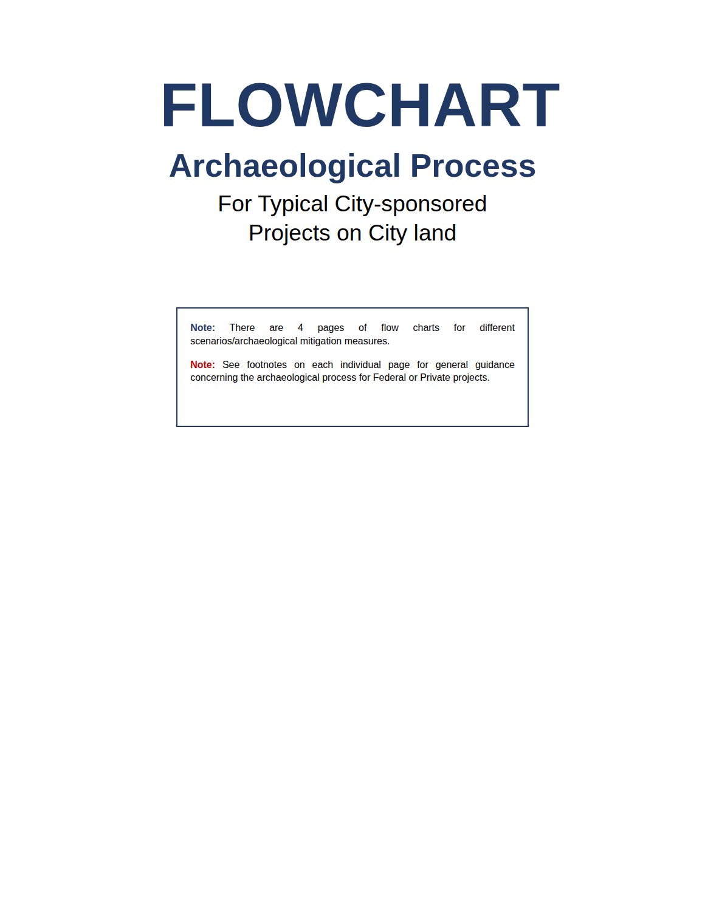FLOWCHART
Archaeological Process
For Typical City-sponsored
Projects on City land
Note: There are 4 pages of flow charts for different scenarios/archaeological mitigation measures.
Note: See footnotes on each individual page for general guidance concerning the archaeological process for Federal or Private projects.